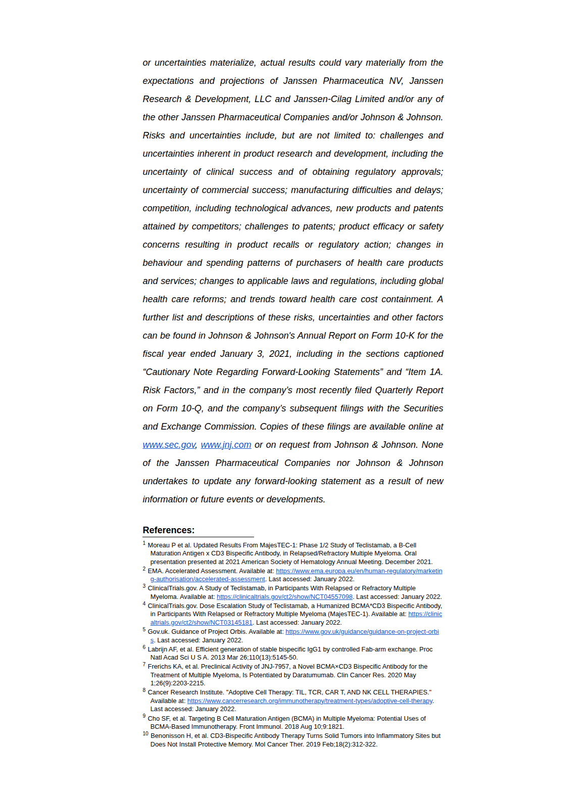or uncertainties materialize, actual results could vary materially from the expectations and projections of Janssen Pharmaceutica NV, Janssen Research & Development, LLC and Janssen-Cilag Limited and/or any of the other Janssen Pharmaceutical Companies and/or Johnson & Johnson. Risks and uncertainties include, but are not limited to: challenges and uncertainties inherent in product research and development, including the uncertainty of clinical success and of obtaining regulatory approvals; uncertainty of commercial success; manufacturing difficulties and delays; competition, including technological advances, new products and patents attained by competitors; challenges to patents; product efficacy or safety concerns resulting in product recalls or regulatory action; changes in behaviour and spending patterns of purchasers of health care products and services; changes to applicable laws and regulations, including global health care reforms; and trends toward health care cost containment. A further list and descriptions of these risks, uncertainties and other factors can be found in Johnson & Johnson's Annual Report on Form 10-K for the fiscal year ended January 3, 2021, including in the sections captioned “Cautionary Note Regarding Forward-Looking Statements” and “Item 1A. Risk Factors,” and in the company’s most recently filed Quarterly Report on Form 10-Q, and the company’s subsequent filings with the Securities and Exchange Commission. Copies of these filings are available online at www.sec.gov, www.jnj.com or on request from Johnson & Johnson. None of the Janssen Pharmaceutical Companies nor Johnson & Johnson undertakes to update any forward-looking statement as a result of new information or future events or developments.
References:
1 Moreau P et al. Updated Results From MajesTEC-1: Phase 1/2 Study of Teclistamab, a B-Cell Maturation Antigen x CD3 Bispecific Antibody, in Relapsed/Refractory Multiple Myeloma. Oral presentation presented at 2021 American Society of Hematology Annual Meeting. December 2021.
2 EMA. Accelerated Assessment. Available at: https://www.ema.europa.eu/en/human-regulatory/marketing-authorisation/accelerated-assessment. Last accessed: January 2022.
3 ClinicalTrials.gov. A Study of Teclistamab, in Participants With Relapsed or Refractory Multiple Myeloma. Available at: https://clinicaltrials.gov/ct2/show/NCT04557098. Last accessed: January 2022.
4 ClinicalTrials.gov. Dose Escalation Study of Teclistamab, a Humanized BCMA*CD3 Bispecific Antibody, in Participants With Relapsed or Refractory Multiple Myeloma (MajesTEC-1). Available at: https://clinicaltrials.gov/ct2/show/NCT03145181. Last accessed: January 2022.
5 Gov.uk. Guidance of Project Orbis. Available at: https://www.gov.uk/guidance/guidance-on-project-orbis. Last accessed: January 2022.
6 Labrijn AF, et al. Efficient generation of stable bispecific IgG1 by controlled Fab-arm exchange. Proc Natl Acad Sci U S A. 2013 Mar 26;110(13):5145-50.
7 Frerichs KA, et al. Preclinical Activity of JNJ-7957, a Novel BCMA×CD3 Bispecific Antibody for the Treatment of Multiple Myeloma, Is Potentiated by Daratumumab. Clin Cancer Res. 2020 May 1;26(9):2203-2215.
8 Cancer Research Institute. "Adoptive Cell Therapy: TIL, TCR, CAR T, AND NK CELL THERAPIES." Available at: https://www.cancerresearch.org/immunotherapy/treatment-types/adoptive-cell-therapy. Last accessed: January 2022.
9 Cho SF, et al. Targeting B Cell Maturation Antigen (BCMA) in Multiple Myeloma: Potential Uses of BCMA-Based Immunotherapy. Front Immunol. 2018 Aug 10;9:1821.
10 Benonisson H, et al. CD3-Bispecific Antibody Therapy Turns Solid Tumors into Inflammatory Sites but Does Not Install Protective Memory. Mol Cancer Ther. 2019 Feb;18(2):312-322.